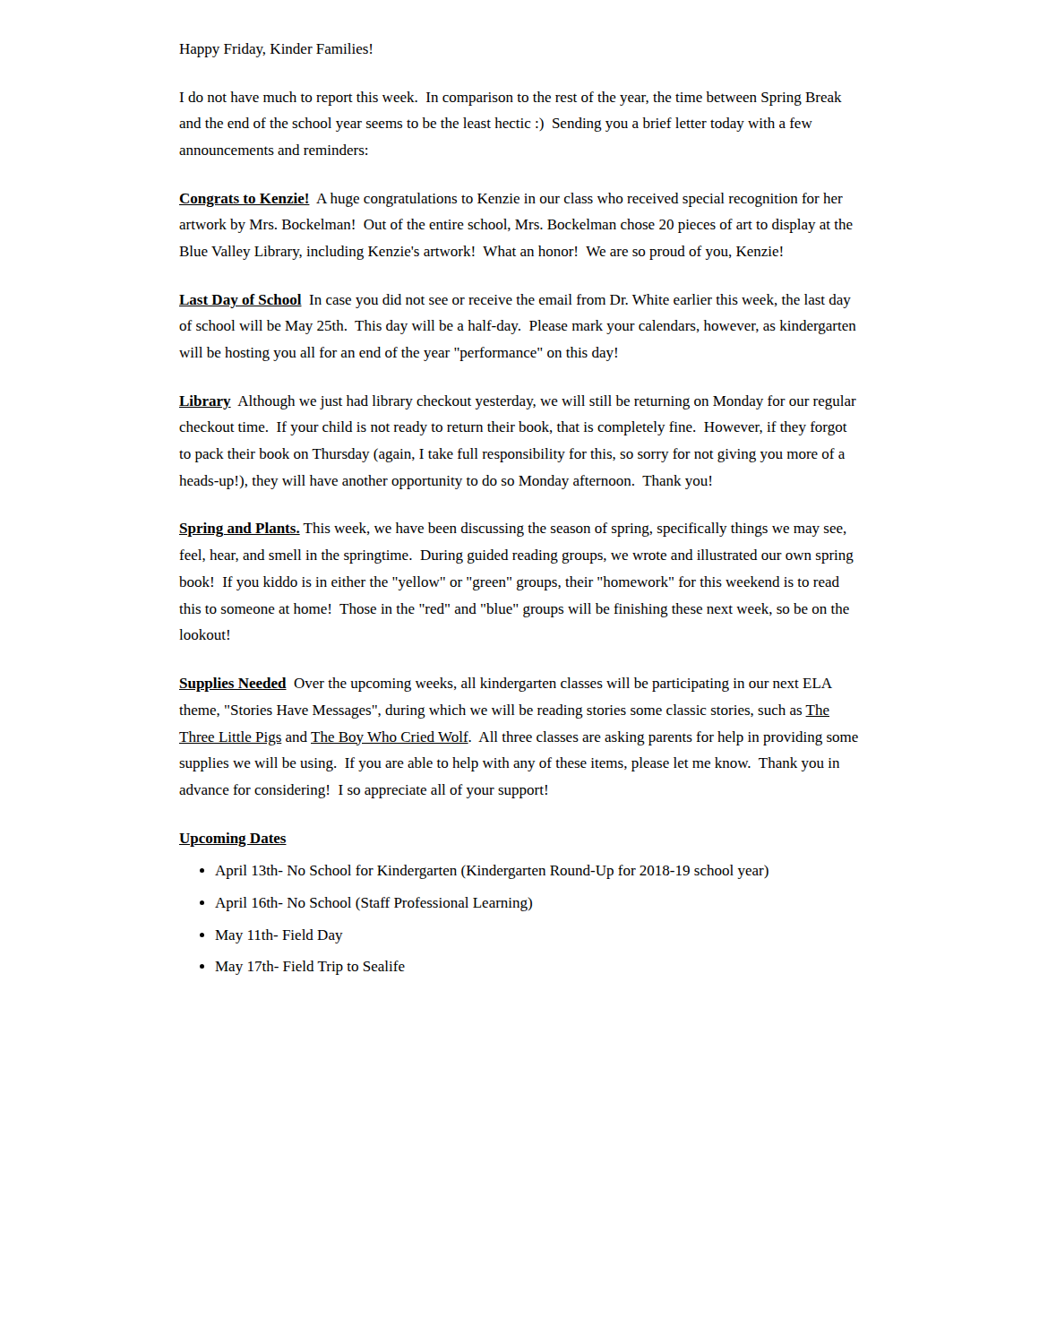Happy Friday, Kinder Families!
I do not have much to report this week. In comparison to the rest of the year, the time between Spring Break and the end of the school year seems to be the least hectic :) Sending you a brief letter today with a few announcements and reminders:
Congrats to Kenzie! A huge congratulations to Kenzie in our class who received special recognition for her artwork by Mrs. Bockelman! Out of the entire school, Mrs. Bockelman chose 20 pieces of art to display at the Blue Valley Library, including Kenzie's artwork! What an honor! We are so proud of you, Kenzie!
Last Day of School In case you did not see or receive the email from Dr. White earlier this week, the last day of school will be May 25th. This day will be a half-day. Please mark your calendars, however, as kindergarten will be hosting you all for an end of the year "performance" on this day!
Library Although we just had library checkout yesterday, we will still be returning on Monday for our regular checkout time. If your child is not ready to return their book, that is completely fine. However, if they forgot to pack their book on Thursday (again, I take full responsibility for this, so sorry for not giving you more of a heads-up!), they will have another opportunity to do so Monday afternoon. Thank you!
Spring and Plants. This week, we have been discussing the season of spring, specifically things we may see, feel, hear, and smell in the springtime. During guided reading groups, we wrote and illustrated our own spring book! If you kiddo is in either the "yellow" or "green" groups, their "homework" for this weekend is to read this to someone at home! Those in the "red" and "blue" groups will be finishing these next week, so be on the lookout!
Supplies Needed Over the upcoming weeks, all kindergarten classes will be participating in our next ELA theme, "Stories Have Messages", during which we will be reading stories some classic stories, such as The Three Little Pigs and The Boy Who Cried Wolf. All three classes are asking parents for help in providing some supplies we will be using. If you are able to help with any of these items, please let me know. Thank you in advance for considering! I so appreciate all of your support!
Upcoming Dates
April 13th- No School for Kindergarten (Kindergarten Round-Up for 2018-19 school year)
April 16th- No School (Staff Professional Learning)
May 11th- Field Day
May 17th- Field Trip to Sealife